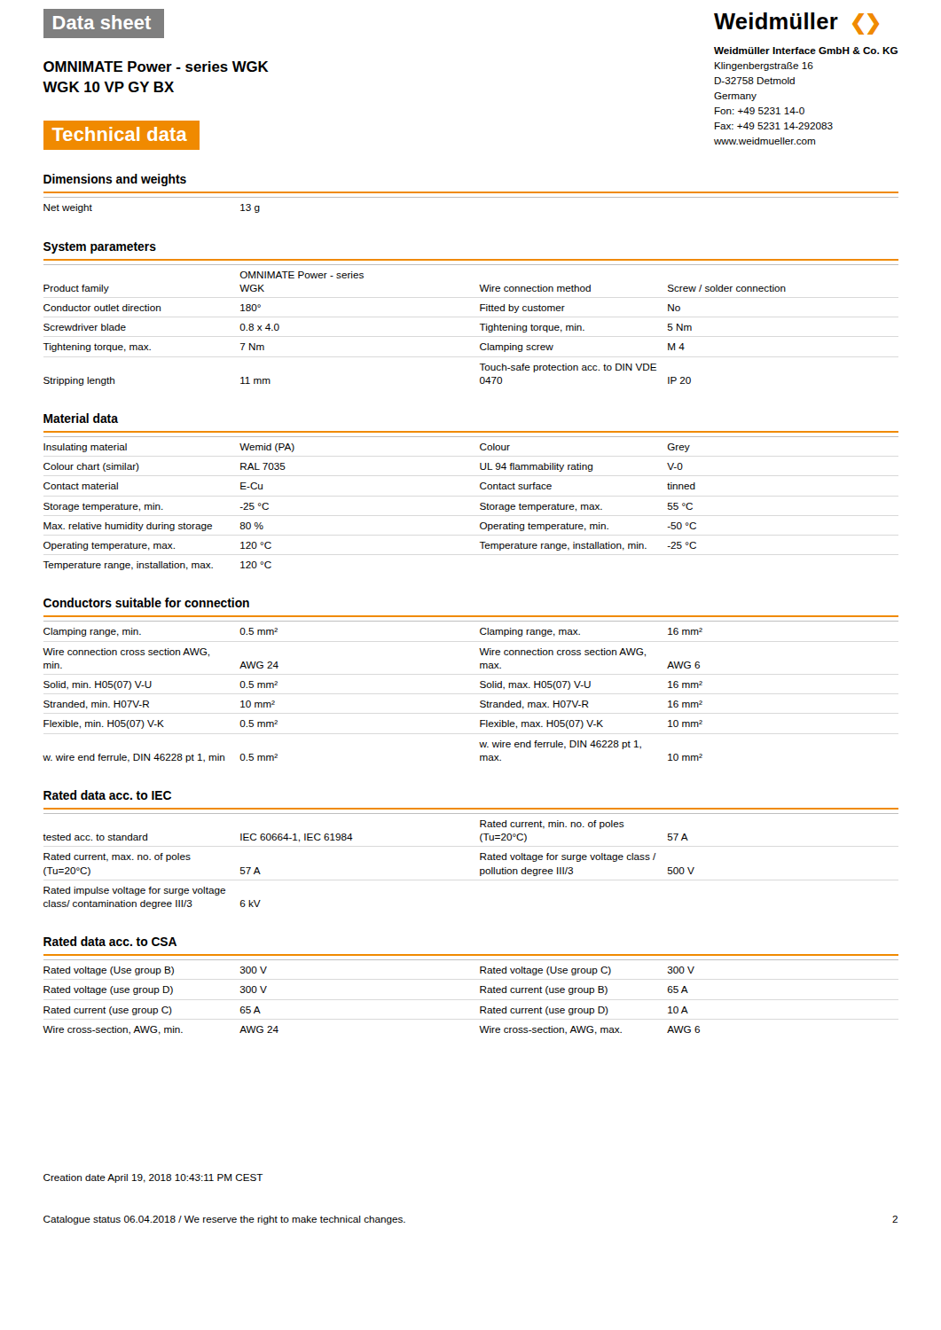Data sheet
OMNIMATE Power - series WGK
WGK 10 VP GY BX
Technical data
Weidmüller ❮❯
Weidmüller Interface GmbH & Co. KG
Klingenbergstraße 16
D-32758 Detmold
Germany
Fon: +49 5231 14-0
Fax: +49 5231 14-292083
www.weidmueller.com
Dimensions and weights
| Net weight | 13 g | | |
System parameters
| Product family | OMNIMATE Power - series WGK | Wire connection method | Screw / solder connection |
| Conductor outlet direction | 180° | Fitted by customer | No |
| Screwdriver blade | 0.8 x 4.0 | Tightening torque, min. | 5 Nm |
| Tightening torque, max. | 7 Nm | Clamping screw | M 4 |
| Stripping length | 11 mm | Touch-safe protection acc. to DIN VDE 0470 | IP 20 |
Material data
| Insulating material | Wemid (PA) | Colour | Grey |
| Colour chart (similar) | RAL 7035 | UL 94 flammability rating | V-0 |
| Contact material | E-Cu | Contact surface | tinned |
| Storage temperature, min. | -25 °C | Storage temperature, max. | 55 °C |
| Max. relative humidity during storage | 80 % | Operating temperature, min. | -50 °C |
| Operating temperature, max. | 120 °C | Temperature range, installation, min. | -25 °C |
| Temperature range, installation, max. | 120 °C | | |
Conductors suitable for connection
| Clamping range, min. | 0.5 mm² | Clamping range, max. | 16 mm² |
| Wire connection cross section AWG, min. | AWG 24 | Wire connection cross section AWG, max. | AWG 6 |
| Solid, min. H05(07) V-U | 0.5 mm² | Solid, max. H05(07) V-U | 16 mm² |
| Stranded, min. H07V-R | 10 mm² | Stranded, max. H07V-R | 16 mm² |
| Flexible, min. H05(07) V-K | 0.5 mm² | Flexible, max. H05(07) V-K | 10 mm² |
| w. wire end ferrule, DIN 46228 pt 1, min | 0.5 mm² | w. wire end ferrule, DIN 46228 pt 1, max. | 10 mm² |
Rated data acc. to IEC
| tested acc. to standard | IEC 60664-1, IEC 61984 | Rated current, min. no. of poles (Tu=20°C) | 57 A |
| Rated current, max. no. of poles (Tu=20°C) | 57 A | Rated voltage for surge voltage class / pollution degree III/3 | 500 V |
| Rated impulse voltage for surge voltage class/ contamination degree III/3 | 6 kV | | |
Rated data acc. to CSA
| Rated voltage (Use group B) | 300 V | Rated voltage (Use group C) | 300 V |
| Rated voltage (use group D) | 300 V | Rated current (use group B) | 65 A |
| Rated current (use group C) | 65 A | Rated current (use group D) | 10 A |
| Wire cross-section, AWG, min. | AWG 24 | Wire cross-section, AWG, max. | AWG 6 |
Creation date April 19, 2018 10:43:11 PM CEST
Catalogue status 06.04.2018 / We reserve the right to make technical changes. 2